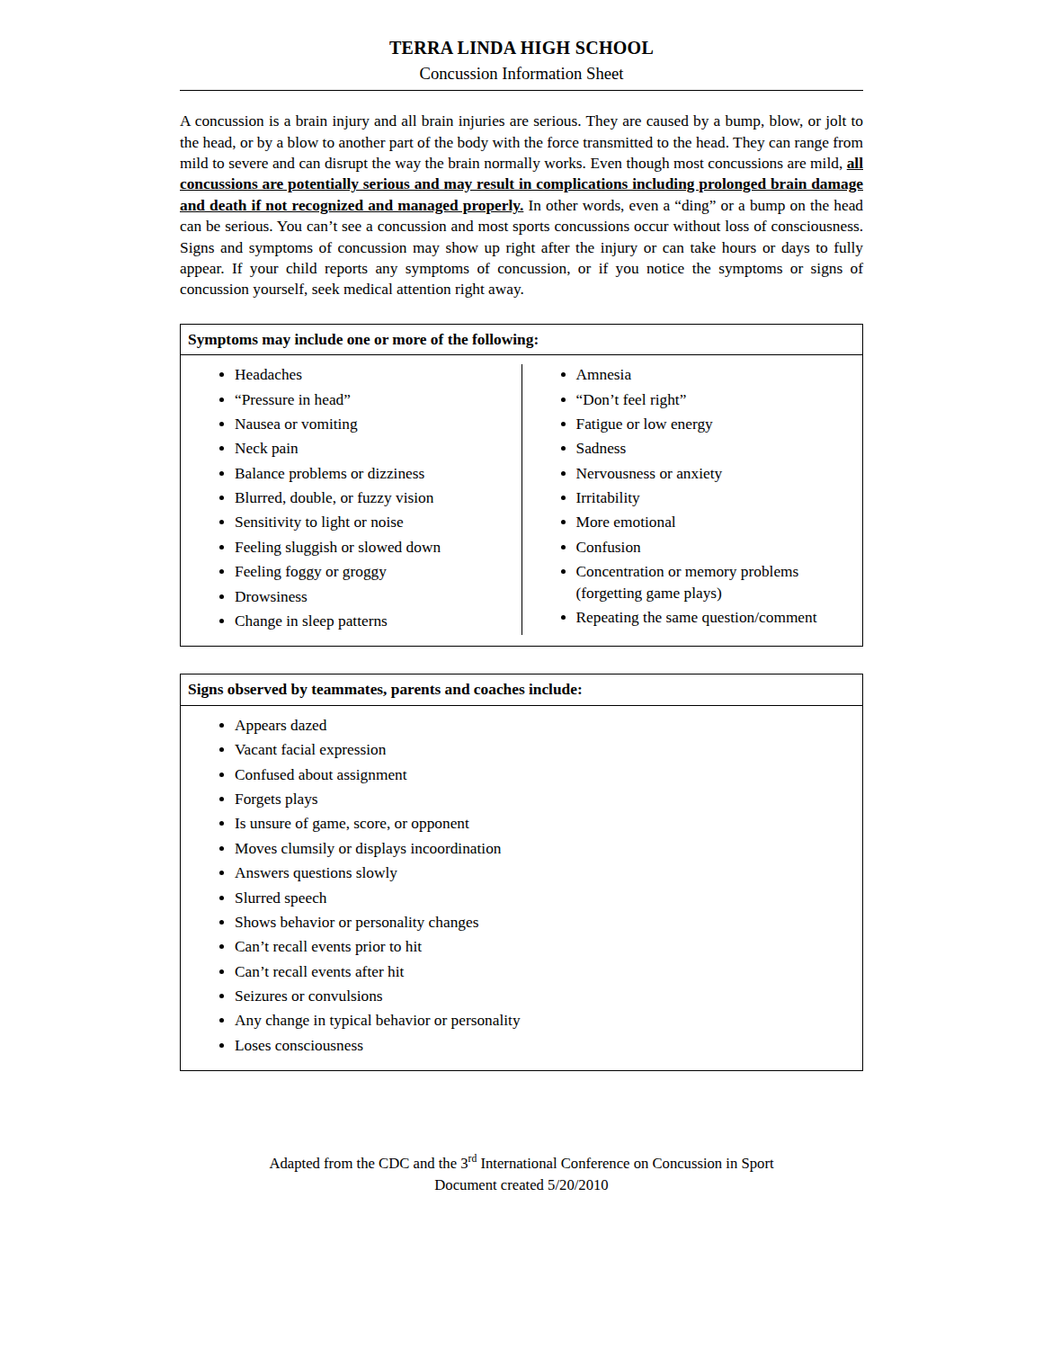TERRA LINDA HIGH SCHOOL
Concussion Information Sheet
A concussion is a brain injury and all brain injuries are serious. They are caused by a bump, blow, or jolt to the head, or by a blow to another part of the body with the force transmitted to the head. They can range from mild to severe and can disrupt the way the brain normally works. Even though most concussions are mild, all concussions are potentially serious and may result in complications including prolonged brain damage and death if not recognized and managed properly. In other words, even a “ding” or a bump on the head can be serious. You can’t see a concussion and most sports concussions occur without loss of consciousness. Signs and symptoms of concussion may show up right after the injury or can take hours or days to fully appear. If your child reports any symptoms of concussion, or if you notice the symptoms or signs of concussion yourself, seek medical attention right away.
Symptoms may include one or more of the following:
Headaches
“Pressure in head”
Nausea or vomiting
Neck pain
Balance problems or dizziness
Blurred, double, or fuzzy vision
Sensitivity to light or noise
Feeling sluggish or slowed down
Feeling foggy or groggy
Drowsiness
Change in sleep patterns
Amnesia
“Don’t feel right”
Fatigue or low energy
Sadness
Nervousness or anxiety
Irritability
More emotional
Confusion
Concentration or memory problems (forgetting game plays)
Repeating the same question/comment
Signs observed by teammates, parents and coaches include:
Appears dazed
Vacant facial expression
Confused about assignment
Forgets plays
Is unsure of game, score, or opponent
Moves clumsily or displays incoordination
Answers questions slowly
Slurred speech
Shows behavior or personality changes
Can’t recall events prior to hit
Can’t recall events after hit
Seizures or convulsions
Any change in typical behavior or personality
Loses consciousness
Adapted from the CDC and the 3rd International Conference on Concussion in Sport
Document created 5/20/2010